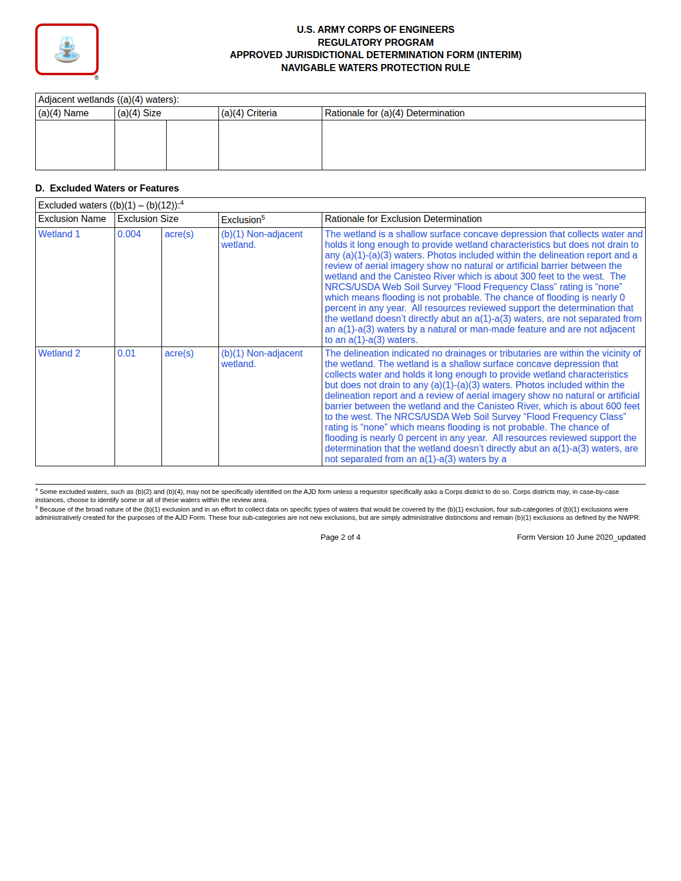⛲ ®
U.S. ARMY CORPS OF ENGINEERS
REGULATORY PROGRAM
APPROVED JURISDICTIONAL DETERMINATION FORM (INTERIM)
NAVIGABLE WATERS PROTECTION RULE
| Adjacent wetlands ((a)(4) waters): |
| (a)(4) Name | (a)(4) Size | (a)(4) Criteria | Rationale for (a)(4) Determination |
D. Excluded Waters or Features
| Excluded waters ((b)(1) – (b)(12)): 4 |
| Exclusion Name | Exclusion Size | Exclusion 5 | Rationale for Exclusion Determination |
| Wetland 1 | 0.004 | acre(s) | (b)(1) Non-adjacent wetland. | The wetland is a shallow surface concave depression that collects water and holds it long enough to provide wetland characteristics but does not drain to any (a)(1)-(a)(3) waters. Photos included within the delineation report and a review of aerial imagery show no natural or artificial barrier between the wetland and the Canisteo River which is about 300 feet to the west. The NRCS/USDA Web Soil Survey “Flood Frequency Class” rating is “none” which means flooding is not probable. The chance of flooding is nearly 0 percent in any year. All resources reviewed support the determination that the wetland doesn’t directly abut an a(1)-a(3) waters, are not separated from an a(1)-a(3) waters by a natural or man-made feature and are not adjacent to an a(1)-a(3) waters. |
| Wetland 2 | 0.01 | acre(s) | (b)(1) Non-adjacent wetland. | The delineation indicated no drainages or tributaries are within the vicinity of the wetland. The wetland is a shallow surface concave depression that collects water and holds it long enough to provide wetland characteristics but does not drain to any (a)(1)-(a)(3) waters. Photos included within the delineation report and a review of aerial imagery show no natural or artificial barrier between the wetland and the Canisteo River, which is about 600 feet to the west. The NRCS/USDA Web Soil Survey “Flood Frequency Class” rating is “none” which means flooding is not probable. The chance of flooding is nearly 0 percent in any year. All resources reviewed support the determination that the wetland doesn’t directly abut an a(1)-a(3) waters, are not separated from an a(1)-a(3) waters by a |
4 Some excluded waters, such as (b)(2) and (b)(4), may not be specifically identified on the AJD form unless a requestor specifically asks a Corps district to do so. Corps districts may, in case-by-case instances, choose to identify some or all of these waters within the review area.
5 Because of the broad nature of the (b)(1) exclusion and in an effort to collect data on specific types of waters that would be covered by the (b)(1) exclusion, four sub-categories of (b)(1) exclusions were administratively created for the purposes of the AJD Form. These four sub-categories are not new exclusions, but are simply administrative distinctions and remain (b)(1) exclusions as defined by the NWPR.
Page 2 of 4
Form Version 10 June 2020_updated